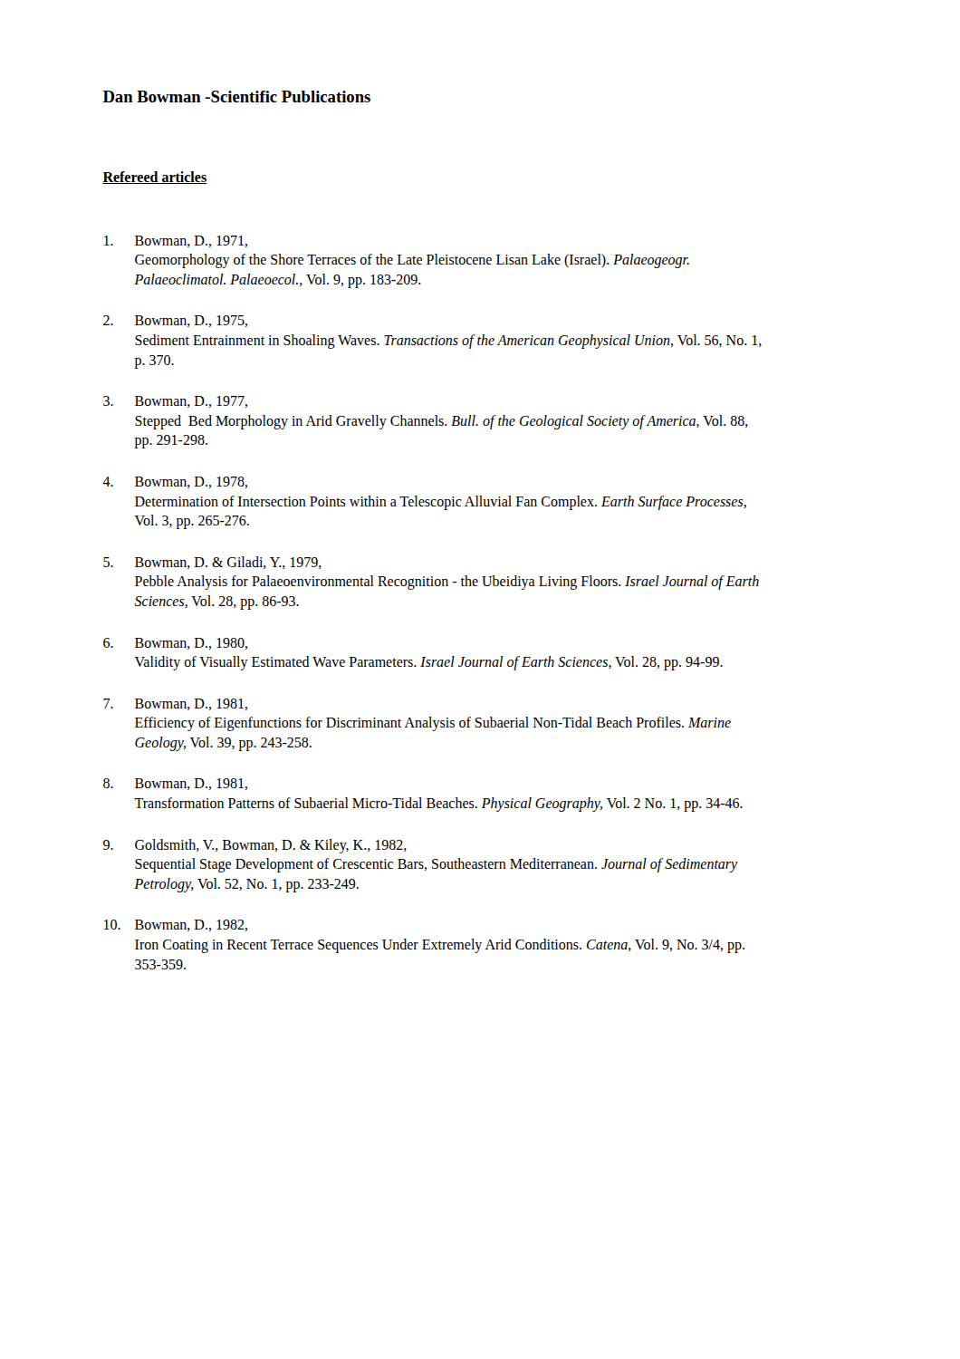Dan Bowman -Scientific Publications
Refereed articles
Bowman, D., 1971,
Geomorphology of the Shore Terraces of the Late Pleistocene Lisan Lake (Israel). Palaeogeogr. Palaeoclimatol. Palaeoecol., Vol. 9, pp. 183-209.
Bowman, D., 1975,
Sediment Entrainment in Shoaling Waves. Transactions of the American Geophysical Union, Vol. 56, No. 1, p. 370.
Bowman, D., 1977,
Stepped Bed Morphology in Arid Gravelly Channels. Bull. of the Geological Society of America, Vol. 88, pp. 291-298.
Bowman, D., 1978,
Determination of Intersection Points within a Telescopic Alluvial Fan Complex. Earth Surface Processes, Vol. 3, pp. 265-276.
Bowman, D. & Giladi, Y., 1979,
Pebble Analysis for Palaeoenvironmental Recognition - the Ubeidiya Living Floors. Israel Journal of Earth Sciences, Vol. 28, pp. 86-93.
Bowman, D., 1980,
Validity of Visually Estimated Wave Parameters. Israel Journal of Earth Sciences, Vol. 28, pp. 94-99.
Bowman, D., 1981,
Efficiency of Eigenfunctions for Discriminant Analysis of Subaerial Non-Tidal Beach Profiles. Marine Geology, Vol. 39, pp. 243-258.
Bowman, D., 1981,
Transformation Patterns of Subaerial Micro-Tidal Beaches. Physical Geography, Vol. 2 No. 1, pp. 34-46.
Goldsmith, V., Bowman, D. & Kiley, K., 1982,
Sequential Stage Development of Crescentic Bars, Southeastern Mediterranean. Journal of Sedimentary Petrology, Vol. 52, No. 1, pp. 233-249.
Bowman, D., 1982,
Iron Coating in Recent Terrace Sequences Under Extremely Arid Conditions. Catena, Vol. 9, No. 3/4, pp. 353-359.